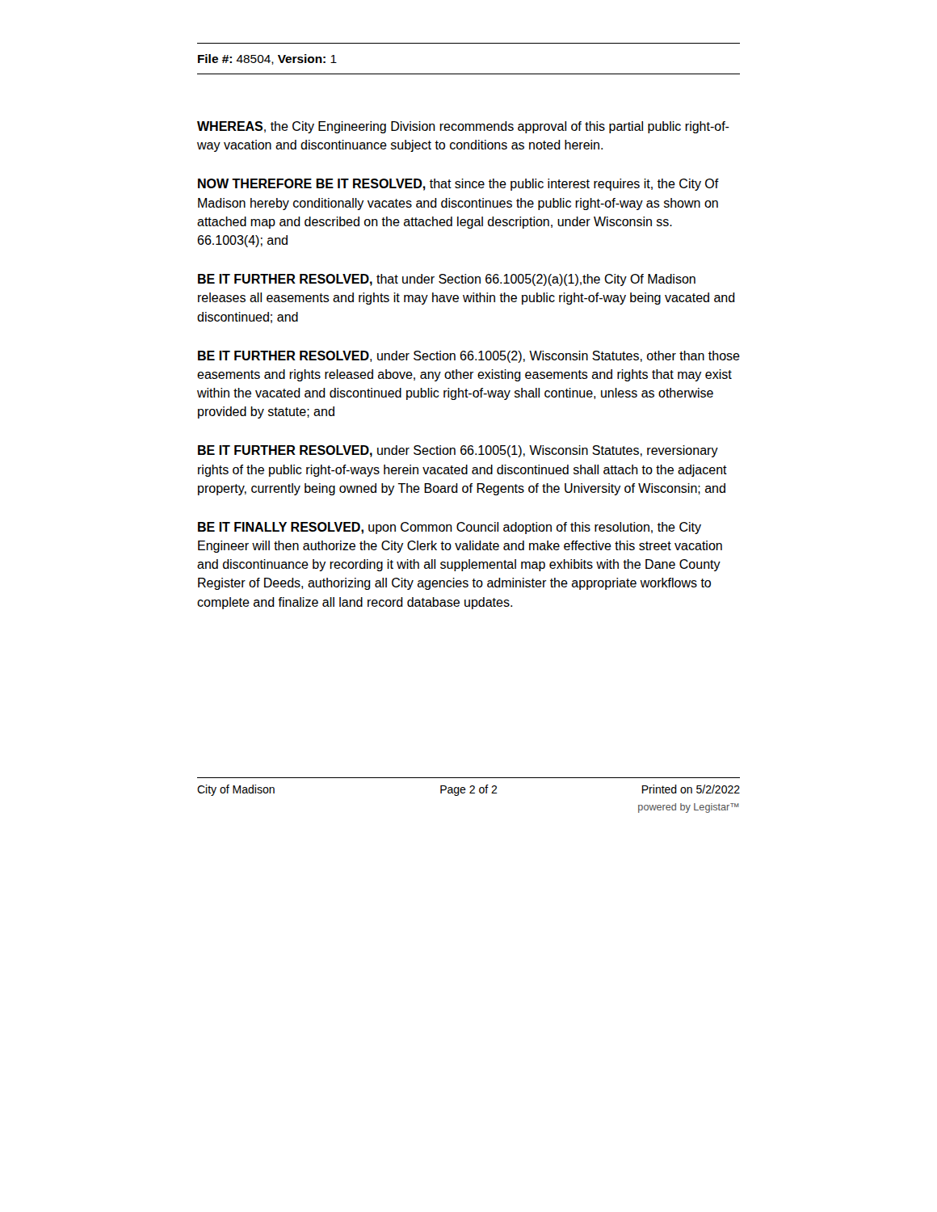File #: 48504, Version: 1
WHEREAS, the City Engineering Division recommends approval of this partial public right-of-way vacation and discontinuance subject to conditions as noted herein.
NOW THEREFORE BE IT RESOLVED, that since the public interest requires it, the City Of Madison hereby conditionally vacates and discontinues the public right-of-way as shown on attached map and described on the attached legal description, under Wisconsin ss. 66.1003(4); and
BE IT FURTHER RESOLVED, that under Section 66.1005(2)(a)(1),the City Of Madison releases all easements and rights it may have within the public right-of-way being vacated and discontinued; and
BE IT FURTHER RESOLVED, under Section 66.1005(2), Wisconsin Statutes, other than those easements and rights released above, any other existing easements and rights that may exist within the vacated and discontinued public right-of-way shall continue, unless as otherwise provided by statute; and
BE IT FURTHER RESOLVED, under Section 66.1005(1), Wisconsin Statutes, reversionary rights of the public right-of-ways herein vacated and discontinued shall attach to the adjacent property, currently being owned by The Board of Regents of the University of Wisconsin; and
BE IT FINALLY RESOLVED, upon Common Council adoption of this resolution, the City Engineer will then authorize the City Clerk to validate and make effective this street vacation and discontinuance by recording it with all supplemental map exhibits with the Dane County Register of Deeds, authorizing all City agencies to administer the appropriate workflows to complete and finalize all land record database updates.
City of Madison
Page 2 of 2
Printed on 5/2/2022
powered by Legistar™